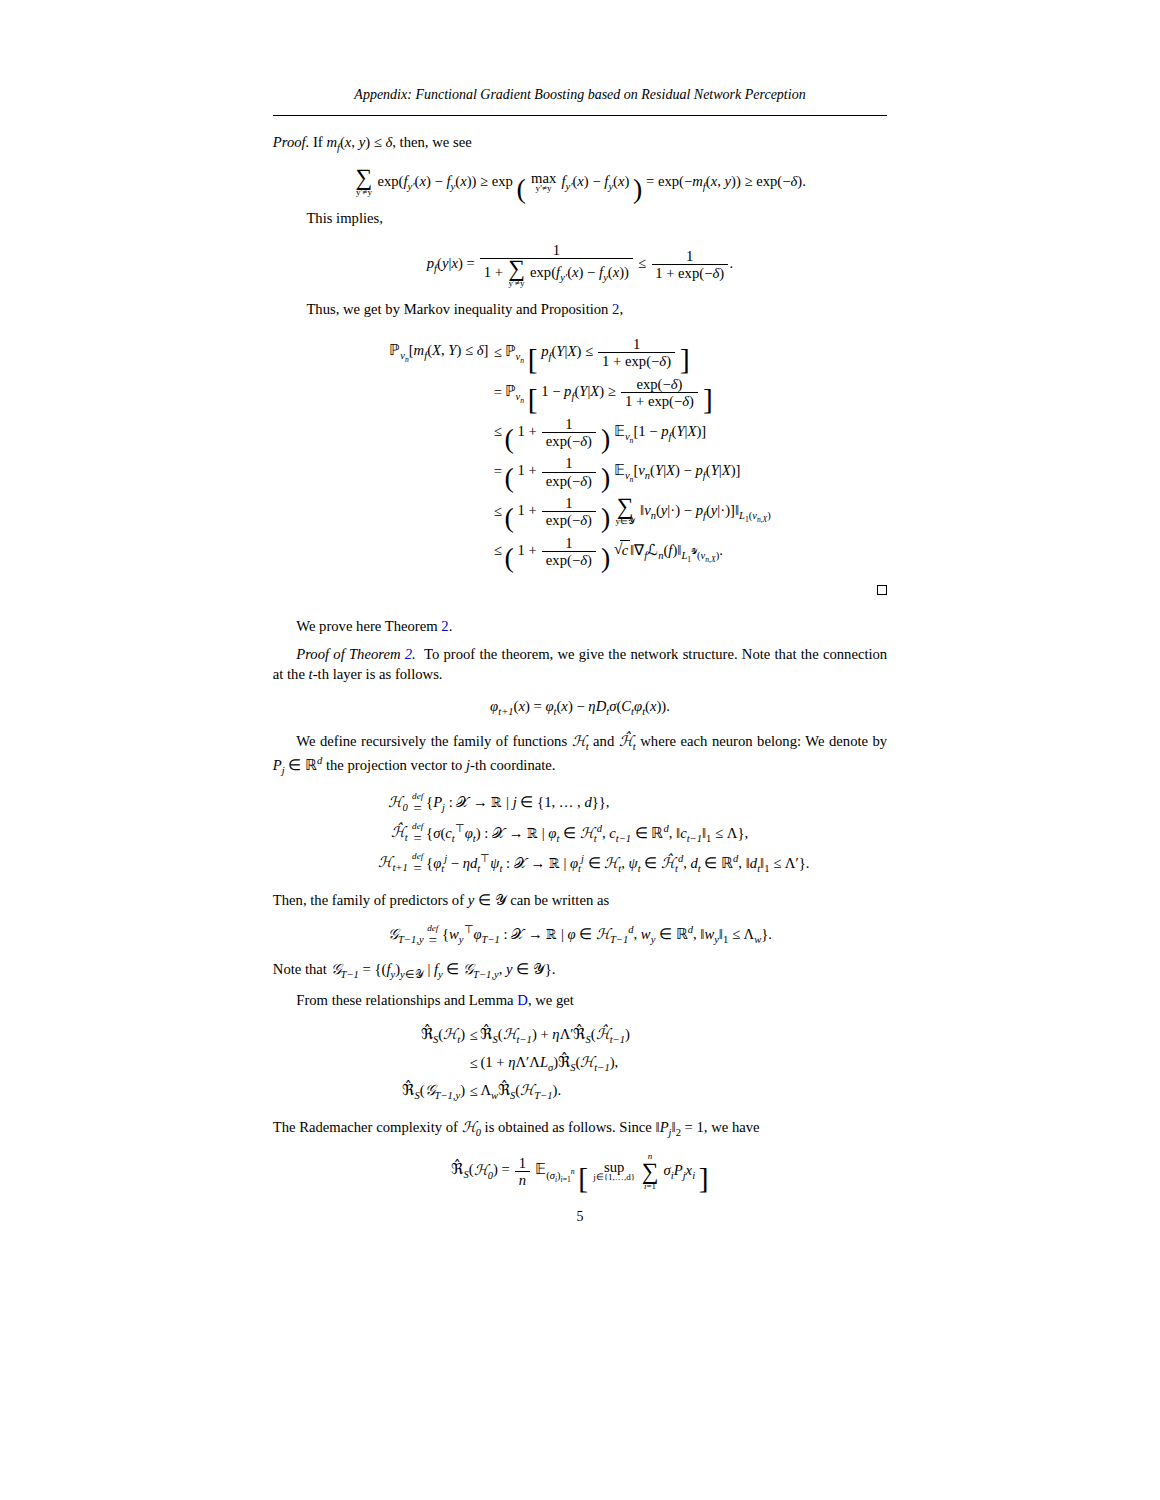Appendix: Functional Gradient Boosting based on Residual Network Perception
Proof. If mf(x, y) ≤ δ, then, we see
∑y′≠y exp(fy′(x) − fy(x)) ≥ exp ( max y′≠y fy′(x) − fy(x) ) = exp(−mf(x, y)) ≥ exp(−δ).
This implies,
pf(y|x) = 11 + ∑y′≠y exp(fy′(x) − fy(x)) ≤ 11 + exp(−δ).
Thus, we get by Markov inequality and Proposition 2,
| ℙ ν n [ m f ( X , Y ) ≤ δ ] | ≤ | ℙ ν n [ p f ( Y / X ) ≤ 1 1 + exp(− δ ) ] |
| | = | ℙ ν n [ 1 − p f ( Y / X ) ≥ exp(− δ ) 1 + exp(− δ ) ] |
| | ≤ | ( 1 + 1 exp(− δ ) ) 𝔼 ν n [1 − p f ( Y / X )] |
| | = | ( 1 + 1 exp(− δ ) ) 𝔼 ν n [ ν n ( Y / X ) − p f ( Y / X )] |
| | ≤ | ( 1 + 1 exp(− δ ) ) ∑ y∈𝒴 ‖ ν n ( y /·) − p f ( y /·)]‖ L 1 ( ν n,X ) |
| | ≤ | ( 1 + 1 exp(− δ ) ) c ‖∇ f ℒ n ( f )‖ L 1 𝒴 ( ν n,X ) . |
We prove here Theorem 2.
Proof of Theorem 2. To proof the theorem, we give the network structure. Note that the connection at the t-th layer is as follows.
φt+1(x) = φt(x) − ηDt σ(Ct φt(x)).
We define recursively the family of functions ℋt and ℋ̂t where each neuron belong: We denote by Pj ∈ ℝd the projection vector to j-th coordinate.
| ℋ 0 | def = | { P j : 𝒳 → ℝ / j ∈ {1, … , d }}, |
| ℋ̂ t | def = | { σ ( c t ⊤ φ t ) : 𝒳 → ℝ / φ t ∈ ℋ t d , c t−1 ∈ ℝ d , ‖ c t−1 ‖ 1 ≤ Λ}, |
| ℋ t+1 | def = | { φ t j − η d t ⊤ ψ t : 𝒳 → ℝ / φ t j ∈ ℋ t , ψ t ∈ ℋ̂ t d , d t ∈ ℝ d , ‖ d t ‖ 1 ≤ Λ′}. |
Then, the family of predictors of y ∈ 𝒴 can be written as
𝒢T−1,y def= {wy⊤φT−1 : 𝒳 → ℝ | φ ∈ ℋT−1d, wy ∈ ℝd, ‖wy‖1 ≤ Λw}.
Note that 𝒢T−1 = {(fy)y∈𝒴 | fy ∈ 𝒢T−1,y, y ∈ 𝒴}.
From these relationships and Lemma D, we get
| ℜ̂ S ( ℋ t ) | ≤ | ℜ̂ S ( ℋ t−1 ) + η Λ′ℜ̂ S ( ℋ̂ t−1 ) |
| | ≤ | (1 + η Λ′Λ L σ )ℜ̂ S ( ℋ t−1 ), |
| ℜ̂ S ( 𝒢 T−1,y ) | ≤ | Λ w ℜ̂ S ( ℋ T−1 ). |
The Rademacher complexity of ℋ0 is obtained as follows. Since ‖Pj‖2 = 1, we have
ℜ̂S(ℋ0) = 1 n 𝔼(σi)i=1n [ sup j∈{1,…,d} n∑i=1 σi Pj xi ]
5